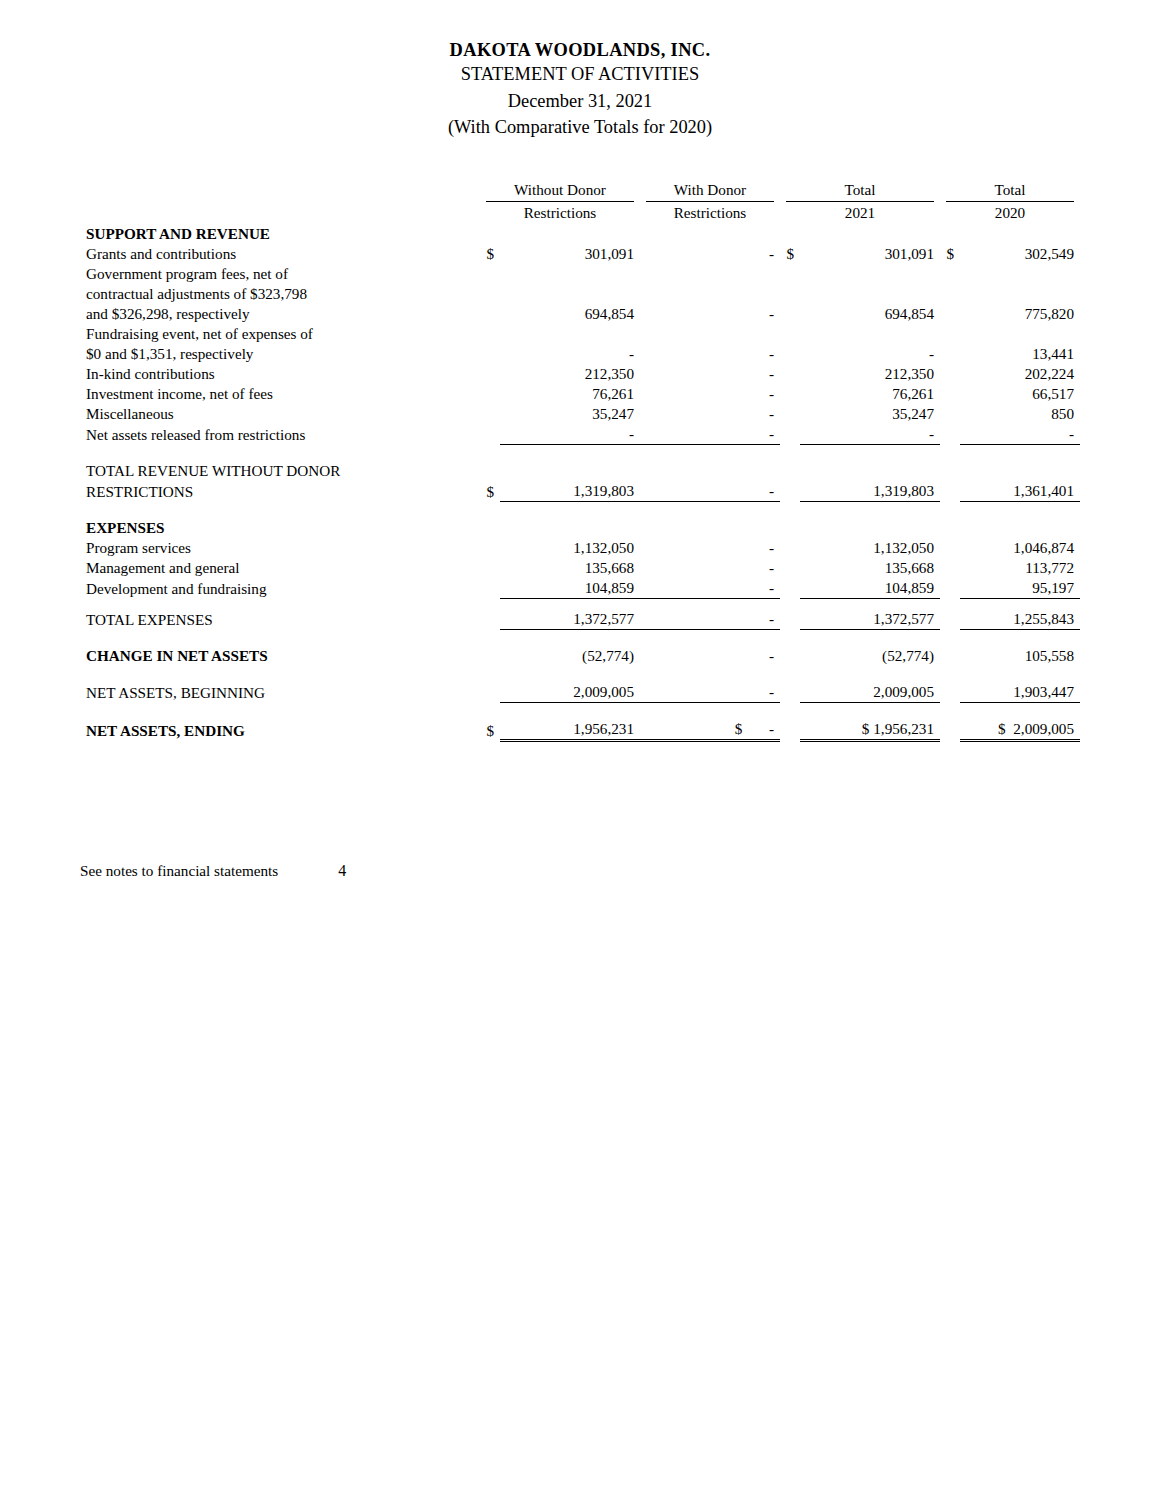DAKOTA WOODLANDS, INC.
STATEMENT OF ACTIVITIES
December 31, 2021
(With Comparative Totals for 2020)
| | Without Donor | With Donor | Total | Total |
| --- | --- | --- | --- | --- |
| | Restrictions | Restrictions | 2021 | 2020 |
| SUPPORT AND REVENUE | | | | | | | |
| Grants and contributions | $ | 301,091 | - | $ | 301,091 | $ | 302,549 |
| Government program fees, net of | | | | | | | |
| contractual adjustments of $323,798 | | | | | | | |
| and $326,298, respectively | | 694,854 | - | | 694,854 | | 775,820 |
| Fundraising event, net of expenses of | | | | | | | |
| $0 and $1,351, respectively | | - | - | | - | | 13,441 |
| In-kind contributions | | 212,350 | - | | 212,350 | | 202,224 |
| Investment income, net of fees | | 76,261 | - | | 76,261 | | 66,517 |
| Miscellaneous | | 35,247 | - | | 35,247 | | 850 |
| Net assets released from restrictions | | - | - | | - | | - |
| TOTAL REVENUE WITHOUT DONOR | | | | | | | |
| RESTRICTIONS | $ | 1,319,803 | - | | 1,319,803 | | 1,361,401 |
| EXPENSES | | | | | | | |
| Program services | | 1,132,050 | - | | 1,132,050 | | 1,046,874 |
| Management and general | | 135,668 | - | | 135,668 | | 113,772 |
| Development and fundraising | | 104,859 | - | | 104,859 | | 95,197 |
| TOTAL EXPENSES | | 1,372,577 | - | | 1,372,577 | | 1,255,843 |
| CHANGE IN NET ASSETS | | (52,774) | - | | (52,774) | | 105,558 |
| NET ASSETS, BEGINNING | | 2,009,005 | - | | 2,009,005 | | 1,903,447 |
| NET ASSETS, ENDING | $ | 1,956,231 | $ - | | $ 1,956,231 | | $ 2,009,005 |
See notes to financial statements 4